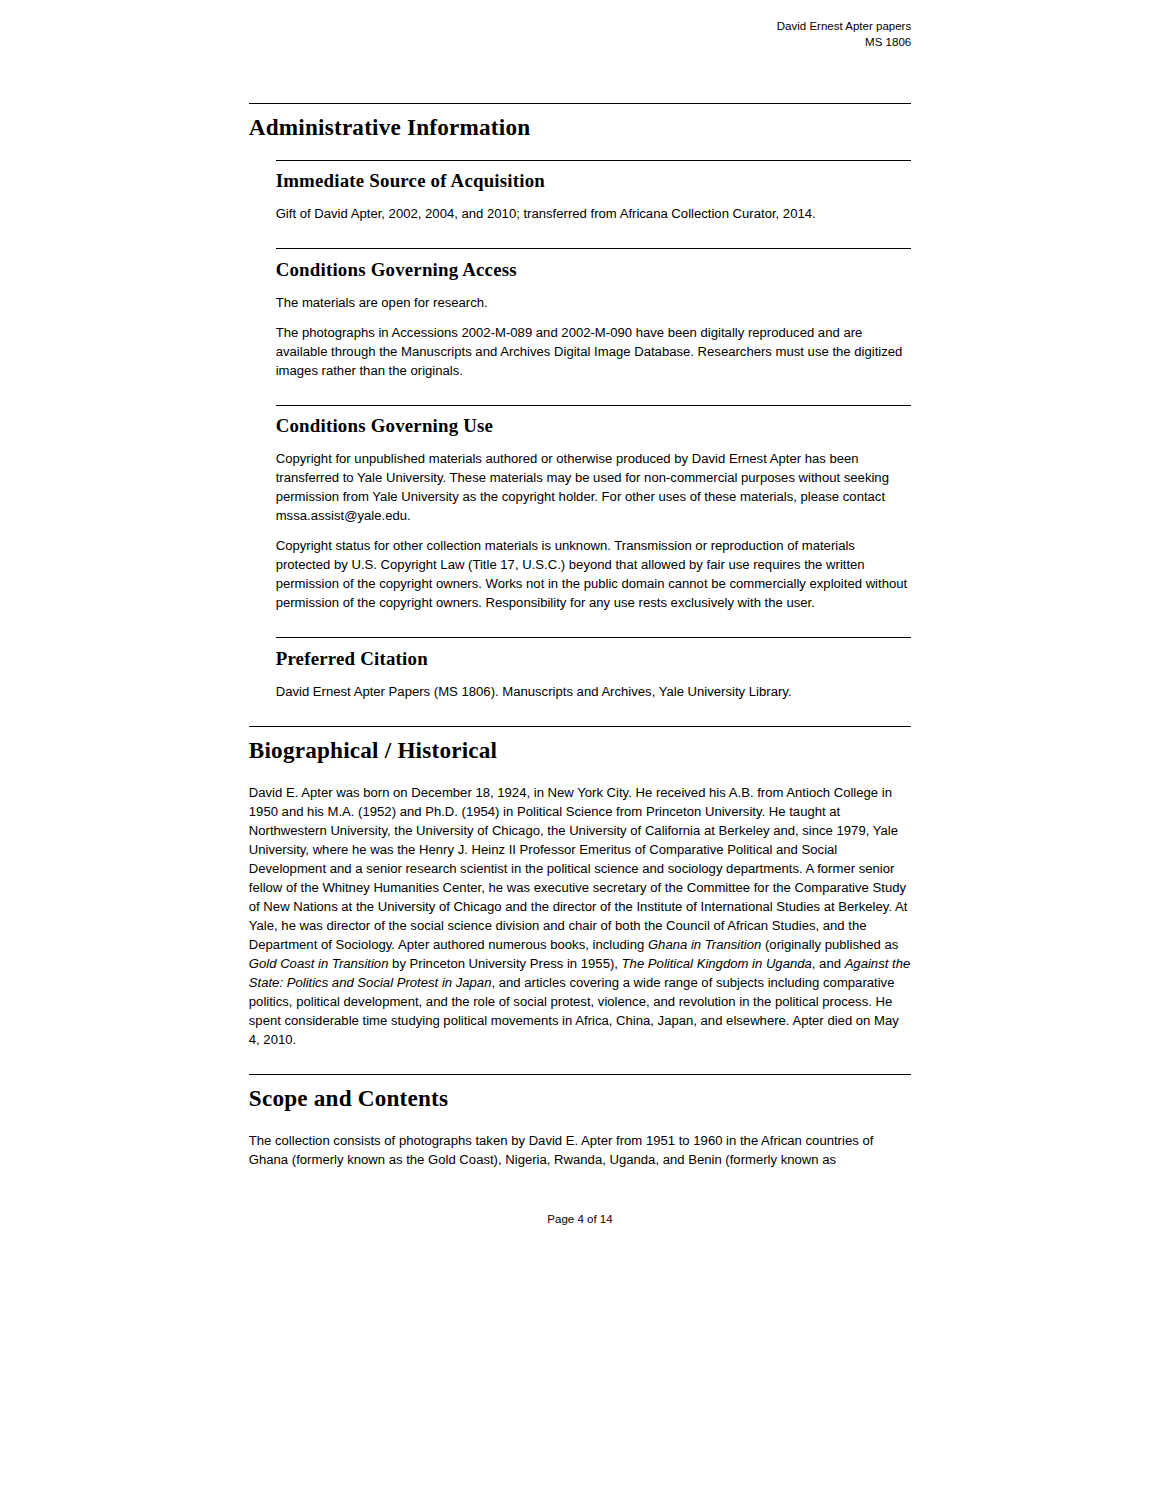David Ernest Apter papers
MS 1806
Administrative Information
Immediate Source of Acquisition
Gift of David Apter, 2002, 2004, and 2010; transferred from Africana Collection Curator, 2014.
Conditions Governing Access
The materials are open for research.
The photographs in Accessions 2002-M-089 and 2002-M-090 have been digitally reproduced and are available through the Manuscripts and Archives Digital Image Database. Researchers must use the digitized images rather than the originals.
Conditions Governing Use
Copyright for unpublished materials authored or otherwise produced by David Ernest Apter has been transferred to Yale University. These materials may be used for non-commercial purposes without seeking permission from Yale University as the copyright holder. For other uses of these materials, please contact mssa.assist@yale.edu.
Copyright status for other collection materials is unknown. Transmission or reproduction of materials protected by U.S. Copyright Law (Title 17, U.S.C.) beyond that allowed by fair use requires the written permission of the copyright owners. Works not in the public domain cannot be commercially exploited without permission of the copyright owners. Responsibility for any use rests exclusively with the user.
Preferred Citation
David Ernest Apter Papers (MS 1806). Manuscripts and Archives, Yale University Library.
Biographical / Historical
David E. Apter was born on December 18, 1924, in New York City. He received his A.B. from Antioch College in 1950 and his M.A. (1952) and Ph.D. (1954) in Political Science from Princeton University. He taught at Northwestern University, the University of Chicago, the University of California at Berkeley and, since 1979, Yale University, where he was the Henry J. Heinz II Professor Emeritus of Comparative Political and Social Development and a senior research scientist in the political science and sociology departments. A former senior fellow of the Whitney Humanities Center, he was executive secretary of the Committee for the Comparative Study of New Nations at the University of Chicago and the director of the Institute of International Studies at Berkeley. At Yale, he was director of the social science division and chair of both the Council of African Studies, and the Department of Sociology. Apter authored numerous books, including Ghana in Transition (originally published as Gold Coast in Transition by Princeton University Press in 1955), The Political Kingdom in Uganda, and Against the State: Politics and Social Protest in Japan, and articles covering a wide range of subjects including comparative politics, political development, and the role of social protest, violence, and revolution in the political process. He spent considerable time studying political movements in Africa, China, Japan, and elsewhere. Apter died on May 4, 2010.
Scope and Contents
The collection consists of photographs taken by David E. Apter from 1951 to 1960 in the African countries of Ghana (formerly known as the Gold Coast), Nigeria, Rwanda, Uganda, and Benin (formerly known as
Page 4 of 14